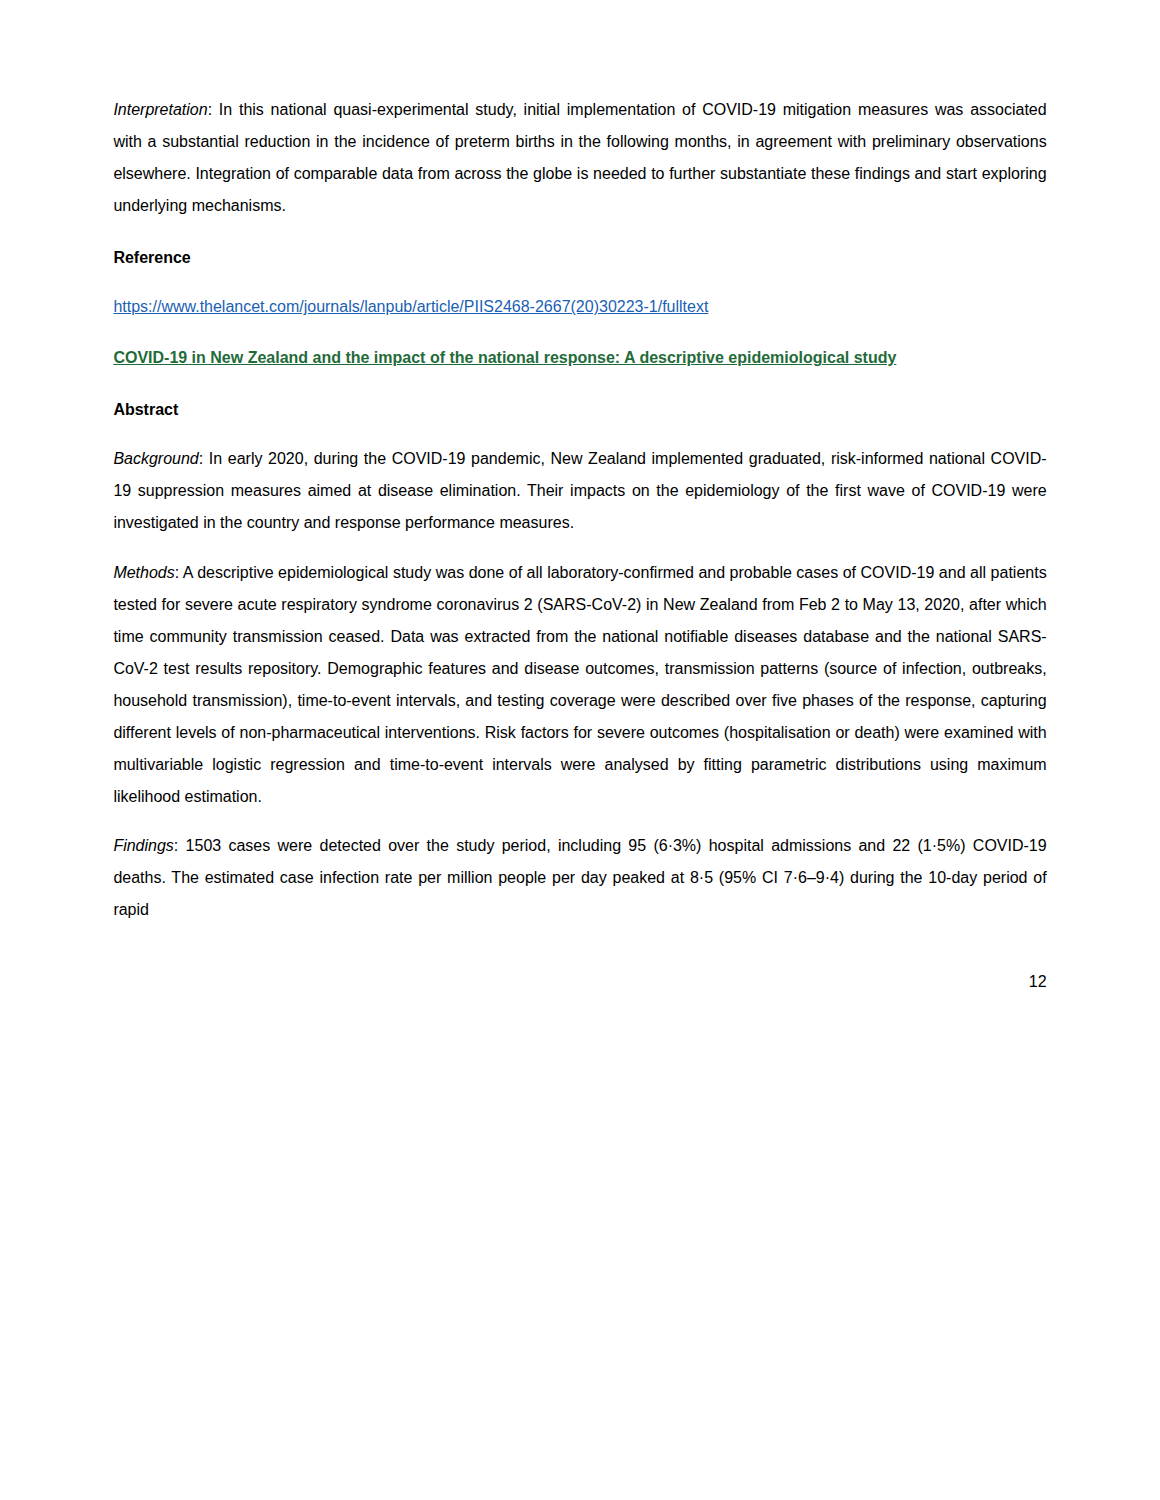Interpretation: In this national quasi-experimental study, initial implementation of COVID-19 mitigation measures was associated with a substantial reduction in the incidence of preterm births in the following months, in agreement with preliminary observations elsewhere. Integration of comparable data from across the globe is needed to further substantiate these findings and start exploring underlying mechanisms.
Reference
https://www.thelancet.com/journals/lanpub/article/PIIS2468-2667(20)30223-1/fulltext
COVID-19 in New Zealand and the impact of the national response: A descriptive epidemiological study
Abstract
Background: In early 2020, during the COVID-19 pandemic, New Zealand implemented graduated, risk-informed national COVID-19 suppression measures aimed at disease elimination. Their impacts on the epidemiology of the first wave of COVID-19 were investigated in the country and response performance measures.
Methods: A descriptive epidemiological study was done of all laboratory-confirmed and probable cases of COVID-19 and all patients tested for severe acute respiratory syndrome coronavirus 2 (SARS-CoV-2) in New Zealand from Feb 2 to May 13, 2020, after which time community transmission ceased. Data was extracted from the national notifiable diseases database and the national SARS-CoV-2 test results repository. Demographic features and disease outcomes, transmission patterns (source of infection, outbreaks, household transmission), time-to-event intervals, and testing coverage were described over five phases of the response, capturing different levels of non-pharmaceutical interventions. Risk factors for severe outcomes (hospitalisation or death) were examined with multivariable logistic regression and time-to-event intervals were analysed by fitting parametric distributions using maximum likelihood estimation.
Findings: 1503 cases were detected over the study period, including 95 (6·3%) hospital admissions and 22 (1·5%) COVID-19 deaths. The estimated case infection rate per million people per day peaked at 8·5 (95% CI 7·6–9·4) during the 10-day period of rapid
12